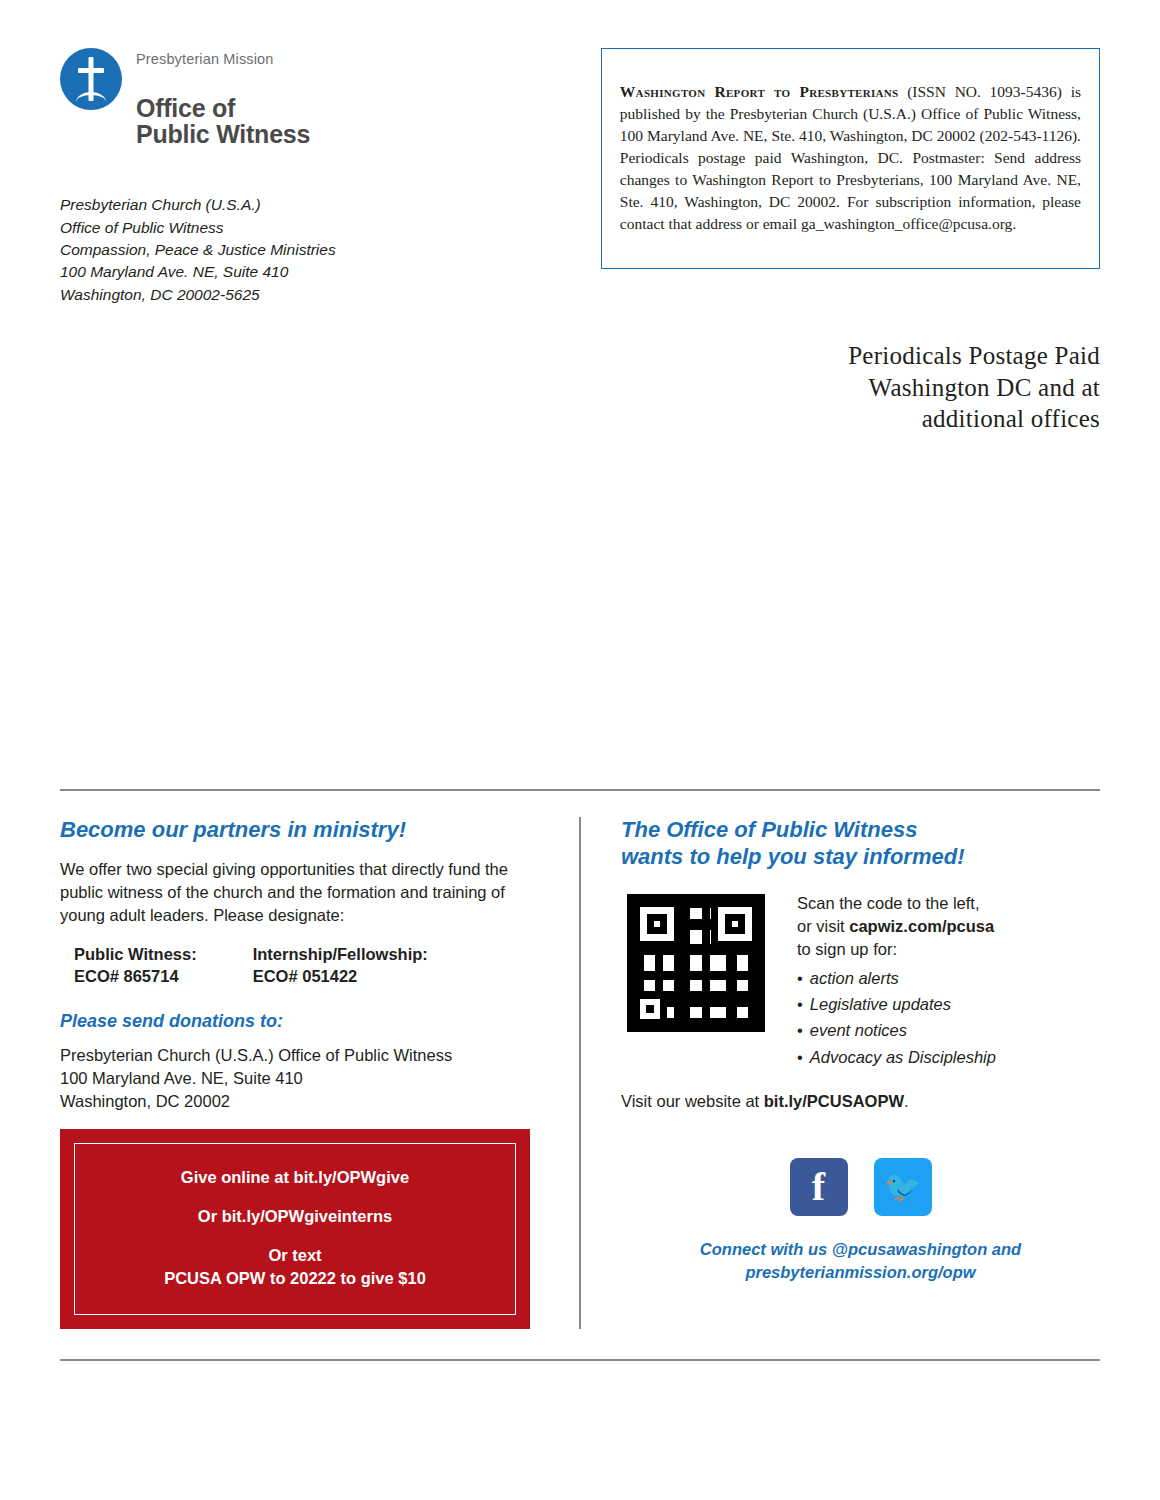Presbyterian Mission
Office of Public Witness
Presbyterian Church (U.S.A.)
Office of Public Witness
Compassion, Peace & Justice Ministries
100 Maryland Ave. NE, Suite 410
Washington, DC 20002-5625
Washington Report to Presbyterians (ISSN NO. 1093-5436) is published by the Presbyterian Church (U.S.A.) Office of Public Witness, 100 Maryland Ave. NE, Ste. 410, Washington, DC 20002 (202-543-1126). Periodicals postage paid Washington, DC. Postmaster: Send address changes to Washington Report to Presbyterians, 100 Maryland Ave. NE, Ste. 410, Washington, DC 20002. For subscription information, please contact that address or email ga_washington_office@pcusa.org.
Periodicals Postage Paid
Washington DC and at
additional offices
Become our partners in ministry!
We offer two special giving opportunities that directly fund the public witness of the church and the formation and training of young adult leaders. Please designate:
Public Witness: ECO# 865714
Internship/Fellowship: ECO# 051422
Please send donations to:
Presbyterian Church (U.S.A.) Office of Public Witness
100 Maryland Ave. NE, Suite 410
Washington, DC 20002
Give online at bit.ly/OPWgive
Or bit.ly/OPWgiveinterns
Or text
PCUSA OPW to 20222 to give $10
The Office of Public Witness
wants to help you stay informed!
Scan the code to the left,
or visit capwiz.com/pcusa
to sign up for:
action alerts
Legislative updates
event notices
Advocacy as Discipleship
Visit our website at bit.ly/PCUSAOPW.
f
🐦
Connect with us @pcusawashington and
presbyterianmission.org/opw